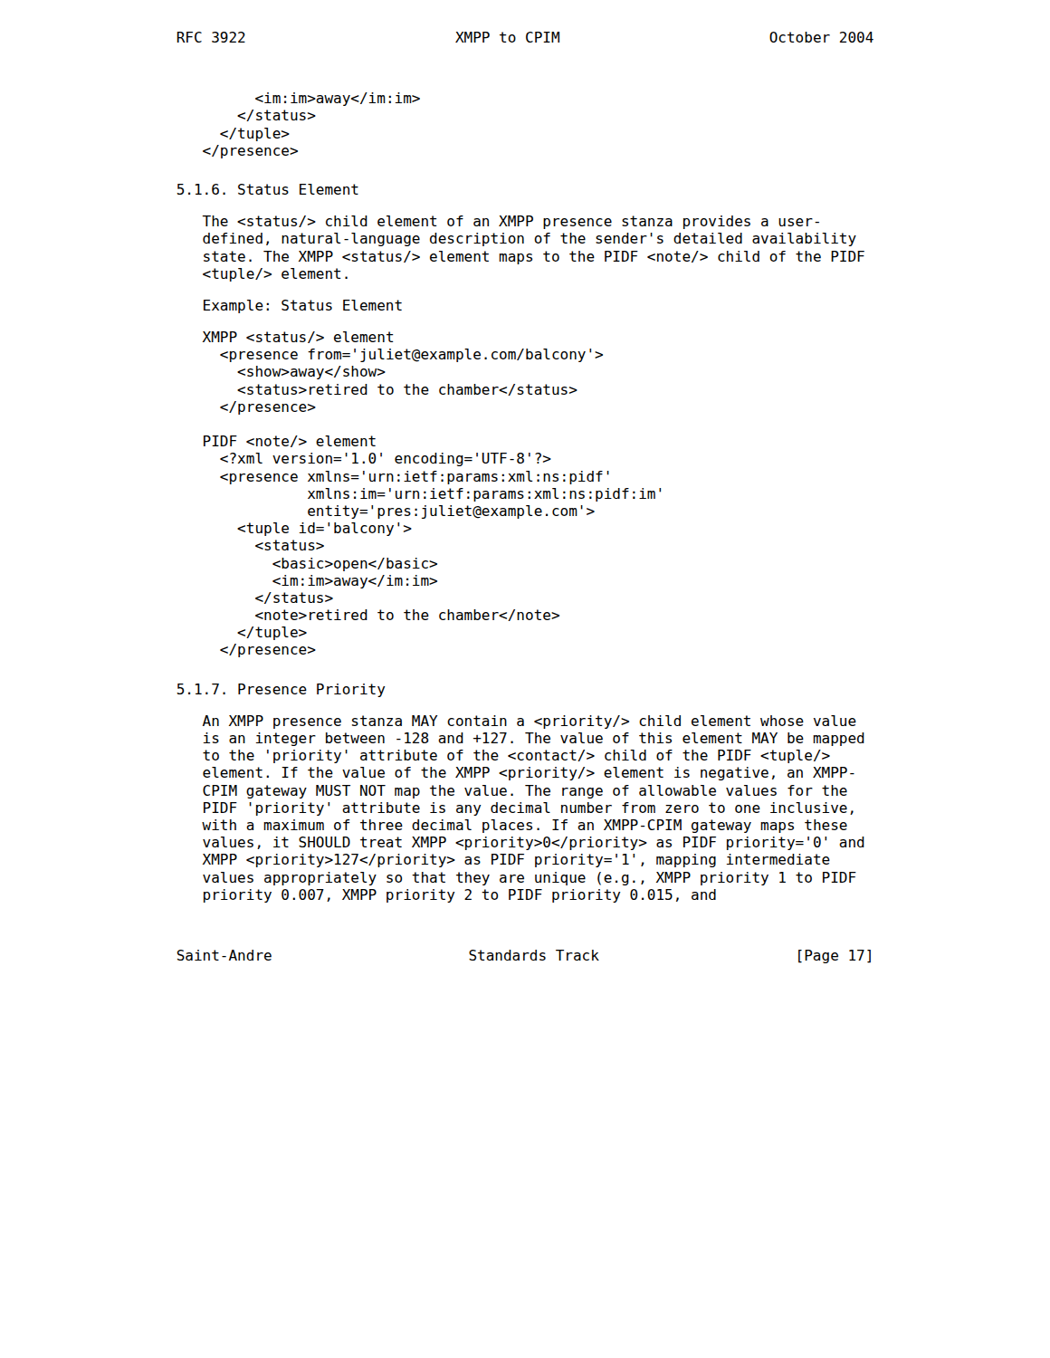RFC 3922 XMPP to CPIM October 2004
         <im:im>away</im:im>
       </status>
     </tuple>
   </presence>
5.1.6. Status Element
The <status/> child element of an XMPP presence stanza provides a user-defined, natural-language description of the sender's detailed availability state. The XMPP <status/> element maps to the PIDF <note/> child of the PIDF <tuple/> element.
Example: Status Element
   XMPP <status/> element
     <presence from='juliet@example.com/balcony'>
       <show>away</show>
       <status>retired to the chamber</status>
     </presence>

   PIDF <note/> element
     <?xml version='1.0' encoding='UTF-8'?>
     <presence xmlns='urn:ietf:params:xml:ns:pidf'
               xmlns:im='urn:ietf:params:xml:ns:pidf:im'
               entity='pres:juliet@example.com'>
       <tuple id='balcony'>
         <status>
           <basic>open</basic>
           <im:im>away</im:im>
         </status>
         <note>retired to the chamber</note>
       </tuple>
     </presence>
5.1.7. Presence Priority
An XMPP presence stanza MAY contain a <priority/> child element whose value is an integer between -128 and +127. The value of this element MAY be mapped to the 'priority' attribute of the <contact/> child of the PIDF <tuple/> element. If the value of the XMPP <priority/> element is negative, an XMPP-CPIM gateway MUST NOT map the value. The range of allowable values for the PIDF 'priority' attribute is any decimal number from zero to one inclusive, with a maximum of three decimal places. If an XMPP-CPIM gateway maps these values, it SHOULD treat XMPP <priority>0</priority> as PIDF priority='0' and XMPP <priority>127</priority> as PIDF priority='1', mapping intermediate values appropriately so that they are unique (e.g., XMPP priority 1 to PIDF priority 0.007, XMPP priority 2 to PIDF priority 0.015, and
Saint-Andre Standards Track [Page 17]